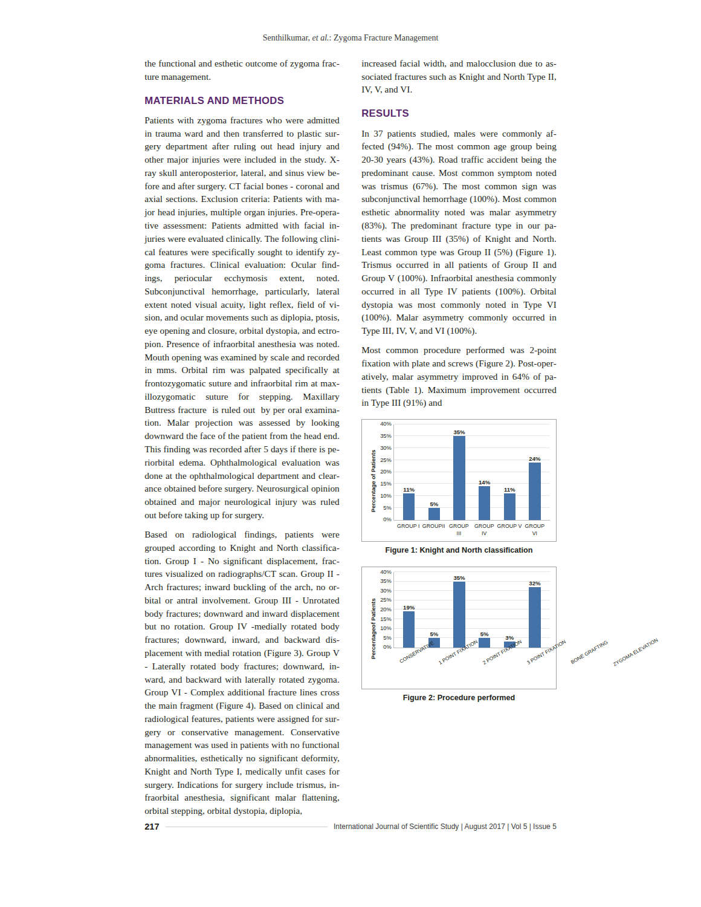Senthilkumar, et al.: Zygoma Fracture Management
the functional and esthetic outcome of zygoma fracture management.
Materials and Methods
Patients with zygoma fractures who were admitted in trauma ward and then transferred to plastic surgery department after ruling out head injury and other major injuries were included in the study. X-ray skull anteroposterior, lateral, and sinus view before and after surgery. CT facial bones - coronal and axial sections. Exclusion criteria: Patients with major head injuries, multiple organ injuries. Pre-operative assessment: Patients admitted with facial injuries were evaluated clinically. The following clinical features were specifically sought to identify zygoma fractures. Clinical evaluation: Ocular findings, periocular ecchymosis extent, noted. Subconjunctival hemorrhage, particularly, lateral extent noted visual acuity, light reflex, field of vision, and ocular movements such as diplopia, ptosis, eye opening and closure, orbital dystopia, and ectropion. Presence of infraorbital anesthesia was noted. Mouth opening was examined by scale and recorded in mms. Orbital rim was palpated specifically at frontozygomatic suture and infraorbital rim at maxillozygomatic suture for stepping. Maxillary Buttress fracture is ruled out by per oral examination. Malar projection was assessed by looking downward the face of the patient from the head end. This finding was recorded after 5 days if there is periorbital edema. Ophthalmological evaluation was done at the ophthalmological department and clearance obtained before surgery. Neurosurgical opinion obtained and major neurological injury was ruled out before taking up for surgery.
Based on radiological findings, patients were grouped according to Knight and North classification. Group I - No significant displacement, fractures visualized on radiographs/CT scan. Group II - Arch fractures; inward buckling of the arch, no orbital or antral involvement. Group III - Unrotated body fractures; downward and inward displacement but no rotation. Group IV -medially rotated body fractures; downward, inward, and backward displacement with medial rotation (Figure 3). Group V - Laterally rotated body fractures; downward, inward, and backward with laterally rotated zygoma. Group VI - Complex additional fracture lines cross the main fragment (Figure 4). Based on clinical and radiological features, patients were assigned for surgery or conservative management. Conservative management was used in patients with no functional abnormalities, esthetically no significant deformity, Knight and North Type I, medically unfit cases for surgery. Indications for surgery include trismus, infraorbital anesthesia, significant malar flattening, orbital stepping, orbital dystopia, diplopia,
increased facial width, and malocclusion due to associated fractures such as Knight and North Type II, IV, V, and VI.
Results
In 37 patients studied, males were commonly affected (94%). The most common age group being 20-30 years (43%). Road traffic accident being the predominant cause. Most common symptom noted was trismus (67%). The most common sign was subconjunctival hemorrhage (100%). Most common esthetic abnormality noted was malar asymmetry (83%). The predominant fracture type in our patients was Group III (35%) of Knight and North. Least common type was Group II (5%) (Figure 1). Trismus occurred in all patients of Group II and Group V (100%). Infraorbital anesthesia commonly occurred in all Type IV patients (100%). Orbital dystopia was most commonly noted in Type VI (100%). Malar asymmetry commonly occurred in Type III, IV, V, and VI (100%).
Most common procedure performed was 2-point fixation with plate and screws (Figure 2). Post-operatively, malar asymmetry improved in 64% of patients (Table 1). Maximum improvement occurred in Type III (91%) and
Percentage of Patients
40% 35% 30% 25% 20% 15% 10% 5% 0%
11%
5%
35%
14%
11%
24%
GROUP I
GROUPII
GROUP III
GROUP IV
GROUP V
GROUP VI
Figure 1: Knight and North classification
Percentageof Patients
40% 35% 30% 25% 20% 15% 10% 5% 0%
19%
5%
35%
5%
3%
32%
CONSERVATIVE
1 POINT FIXATION
2 POINT FIXATION
3 POINT FIXATION
BONE GRAFTING
ZYGOMA ELEVATION
Figure 2: Procedure performed
217
International Journal of Scientific Study | August 2017 | Vol 5 | Issue 5